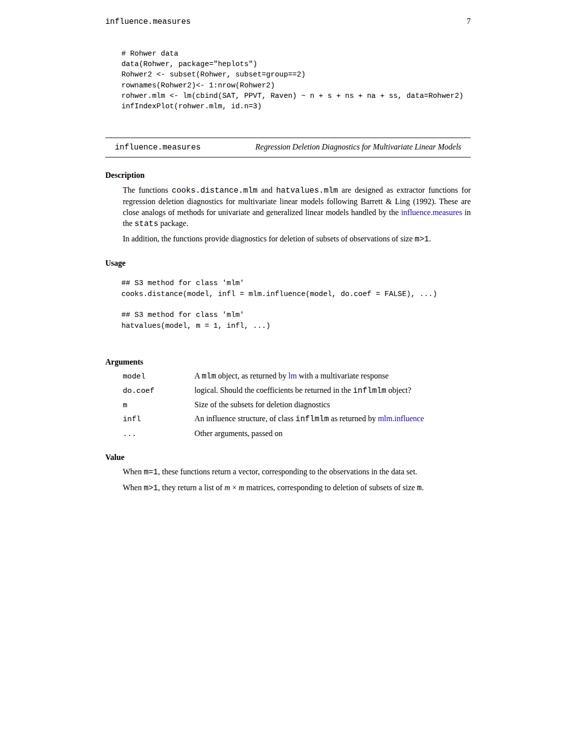influence.measures 7
# Rohwer data
data(Rohwer, package="heplots")
Rohwer2 <- subset(Rohwer, subset=group==2)
rownames(Rohwer2)<- 1:nrow(Rohwer2)
rohwer.mlm <- lm(cbind(SAT, PPVT, Raven) ~ n + s + ns + na + ss, data=Rohwer2)
infIndexPlot(rohwer.mlm, id.n=3)
influence.measures Regression Deletion Diagnostics for Multivariate Linear Models
Description
The functions cooks.distance.mlm and hatvalues.mlm are designed as extractor functions for regression deletion diagnostics for multivariate linear models following Barrett & Ling (1992). These are close analogs of methods for univariate and generalized linear models handled by the influence.measures in the stats package.
In addition, the functions provide diagnostics for deletion of subsets of observations of size m>1.
Usage
## S3 method for class 'mlm'
cooks.distance(model, infl = mlm.influence(model, do.coef = FALSE), ...)

## S3 method for class 'mlm'
hatvalues(model, m = 1, infl, ...)
Arguments
model
A mlm object, as returned by lm with a multivariate response
do.coef
logical. Should the coefficients be returned in the inflmlm object?
m
Size of the subsets for deletion diagnostics
infl
An influence structure, of class inflmlm as returned by mlm.influence
...
Other arguments, passed on
Value
When m=1, these functions return a vector, corresponding to the observations in the data set.
When m>1, they return a list of m × m matrices, corresponding to deletion of subsets of size m.